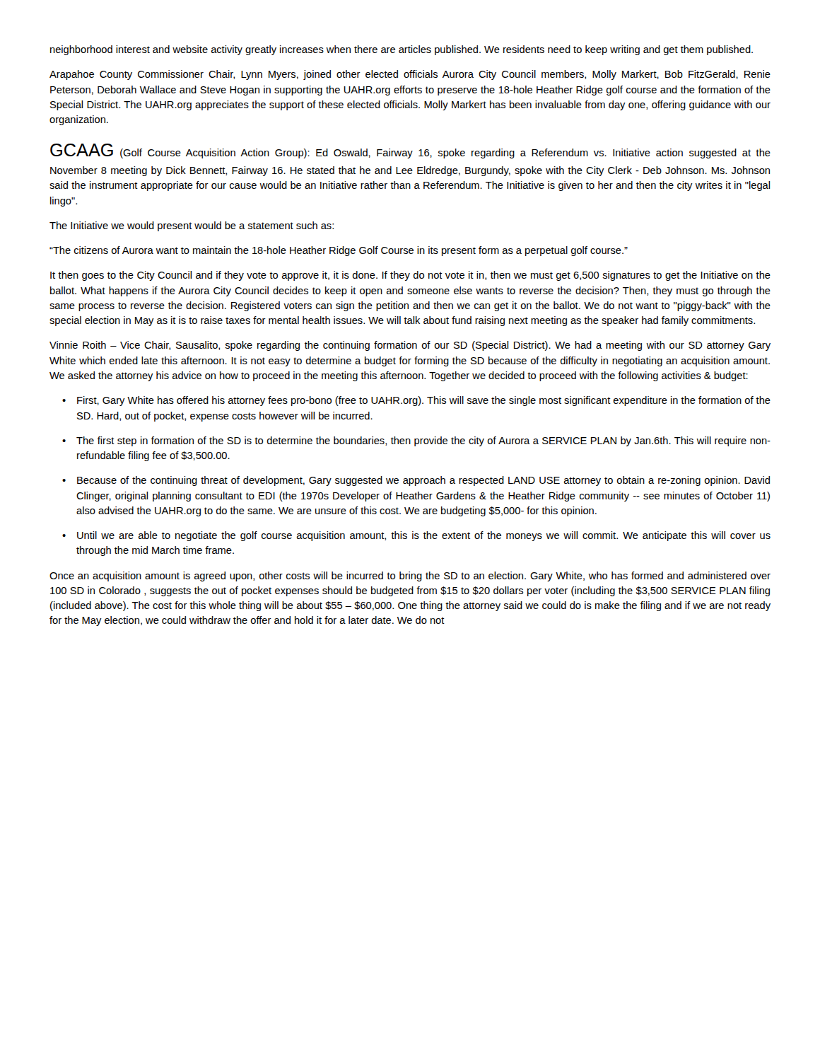neighborhood interest and website activity greatly increases when there are articles published. We residents need to keep writing and get them published.
Arapahoe County Commissioner Chair, Lynn Myers, joined other elected officials Aurora City Council members, Molly Markert, Bob FitzGerald, Renie Peterson, Deborah Wallace and Steve Hogan in supporting the UAHR.org efforts to preserve the 18-hole Heather Ridge golf course and the formation of the Special District. The UAHR.org appreciates the support of these elected officials. Molly Markert has been invaluable from day one, offering guidance with our organization.
GCAAG (Golf Course Acquisition Action Group): Ed Oswald, Fairway 16, spoke regarding a Referendum vs. Initiative action suggested at the November 8 meeting by Dick Bennett, Fairway 16. He stated that he and Lee Eldredge, Burgundy, spoke with the City Clerk - Deb Johnson. Ms. Johnson said the instrument appropriate for our cause would be an Initiative rather than a Referendum. The Initiative is given to her and then the city writes it in "legal lingo".
The Initiative we would present would be a statement such as:
“The citizens of Aurora want to maintain the 18-hole Heather Ridge Golf Course in its present form as a perpetual golf course.”
It then goes to the City Council and if they vote to approve it, it is done. If they do not vote it in, then we must get 6,500 signatures to get the Initiative on the ballot. What happens if the Aurora City Council decides to keep it open and someone else wants to reverse the decision? Then, they must go through the same process to reverse the decision. Registered voters can sign the petition and then we can get it on the ballot. We do not want to "piggy-back" with the special election in May as it is to raise taxes for mental health issues. We will talk about fund raising next meeting as the speaker had family commitments.
Vinnie Roith – Vice Chair, Sausalito, spoke regarding the continuing formation of our SD (Special District). We had a meeting with our SD attorney Gary White which ended late this afternoon. It is not easy to determine a budget for forming the SD because of the difficulty in negotiating an acquisition amount. We asked the attorney his advice on how to proceed in the meeting this afternoon. Together we decided to proceed with the following activities & budget:
First, Gary White has offered his attorney fees pro-bono (free to UAHR.org). This will save the single most significant expenditure in the formation of the SD. Hard, out of pocket, expense costs however will be incurred.
The first step in formation of the SD is to determine the boundaries, then provide the city of Aurora a SERVICE PLAN by Jan.6th. This will require non-refundable filing fee of $3,500.00.
Because of the continuing threat of development, Gary suggested we approach a respected LAND USE attorney to obtain a re-zoning opinion. David Clinger, original planning consultant to EDI (the 1970s Developer of Heather Gardens & the Heather Ridge community -- see minutes of October 11) also advised the UAHR.org to do the same. We are unsure of this cost. We are budgeting $5,000- for this opinion.
Until we are able to negotiate the golf course acquisition amount, this is the extent of the moneys we will commit. We anticipate this will cover us through the mid March time frame.
Once an acquisition amount is agreed upon, other costs will be incurred to bring the SD to an election. Gary White, who has formed and administered over 100 SD in Colorado , suggests the out of pocket expenses should be budgeted from $15 to $20 dollars per voter (including the $3,500 SERVICE PLAN filing (included above). The cost for this whole thing will be about $55 – $60,000. One thing the attorney said we could do is make the filing and if we are not ready for the May election, we could withdraw the offer and hold it for a later date. We do not